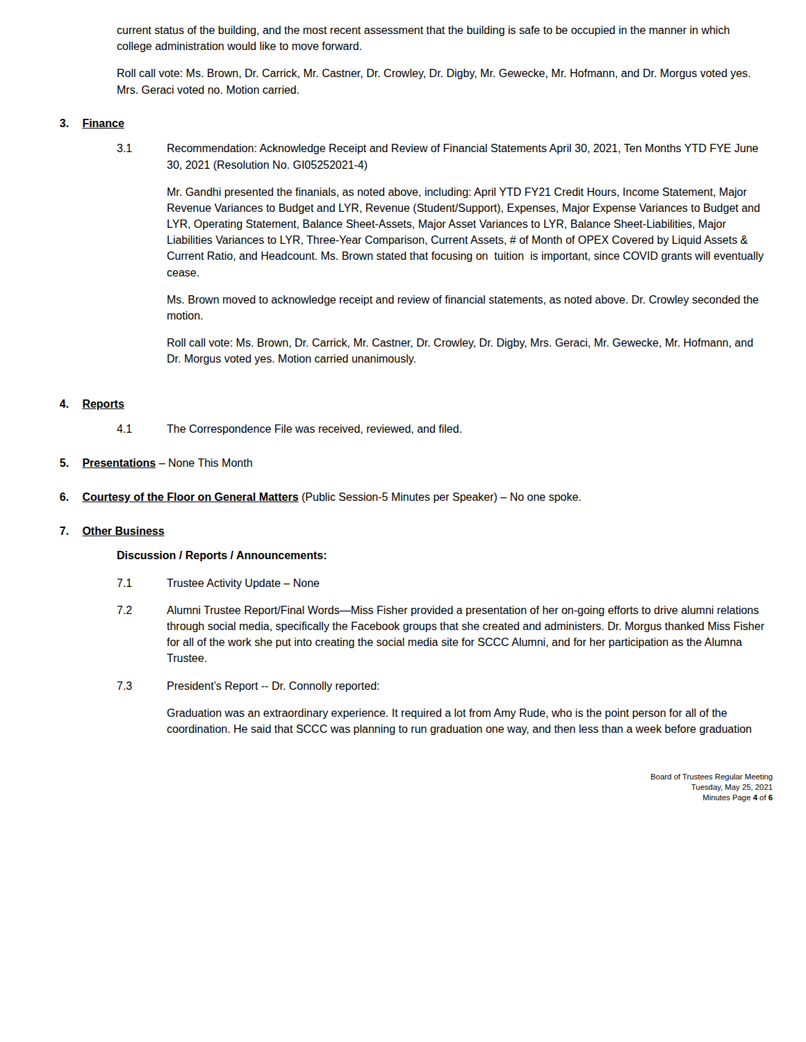current status of the building, and the most recent assessment that the building is safe to be occupied in the manner in which college administration would like to move forward.
Roll call vote: Ms. Brown, Dr. Carrick, Mr. Castner, Dr. Crowley, Dr. Digby, Mr. Gewecke, Mr. Hofmann, and Dr. Morgus voted yes. Mrs. Geraci voted no. Motion carried.
3.
Finance
3.1
Recommendation: Acknowledge Receipt and Review of Financial Statements April 30, 2021, Ten Months YTD FYE June 30, 2021 (Resolution No. GI05252021-4)
Mr. Gandhi presented the finanials, as noted above, including: April YTD FY21 Credit Hours, Income Statement, Major Revenue Variances to Budget and LYR, Revenue (Student/Support), Expenses, Major Expense Variances to Budget and LYR, Operating Statement, Balance Sheet-Assets, Major Asset Variances to LYR, Balance Sheet-Liabilities, Major Liabilities Variances to LYR, Three-Year Comparison, Current Assets, # of Month of OPEX Covered by Liquid Assets & Current Ratio, and Headcount. Ms. Brown stated that focusing on tuition is important, since COVID grants will eventually cease.
Ms. Brown moved to acknowledge receipt and review of financial statements, as noted above. Dr. Crowley seconded the motion.
Roll call vote: Ms. Brown, Dr. Carrick, Mr. Castner, Dr. Crowley, Dr. Digby, Mrs. Geraci, Mr. Gewecke, Mr. Hofmann, and Dr. Morgus voted yes. Motion carried unanimously.
4.
Reports
4.1
The Correspondence File was received, reviewed, and filed.
5.
Presentations – None This Month
6.
Courtesy of the Floor on General Matters (Public Session-5 Minutes per Speaker) – No one spoke.
7.
Other Business
Discussion / Reports / Announcements:
7.1
Trustee Activity Update – None
7.2
Alumni Trustee Report/Final Words—Miss Fisher provided a presentation of her on-going efforts to drive alumni relations through social media, specifically the Facebook groups that she created and administers. Dr. Morgus thanked Miss Fisher for all of the work she put into creating the social media site for SCCC Alumni, and for her participation as the Alumna Trustee.
7.3
President’s Report -- Dr. Connolly reported:
Graduation was an extraordinary experience. It required a lot from Amy Rude, who is the point person for all of the coordination. He said that SCCC was planning to run graduation one way, and then less than a week before graduation
Board of Trustees Regular Meeting
Tuesday, May 25, 2021
Minutes Page 4 of 6